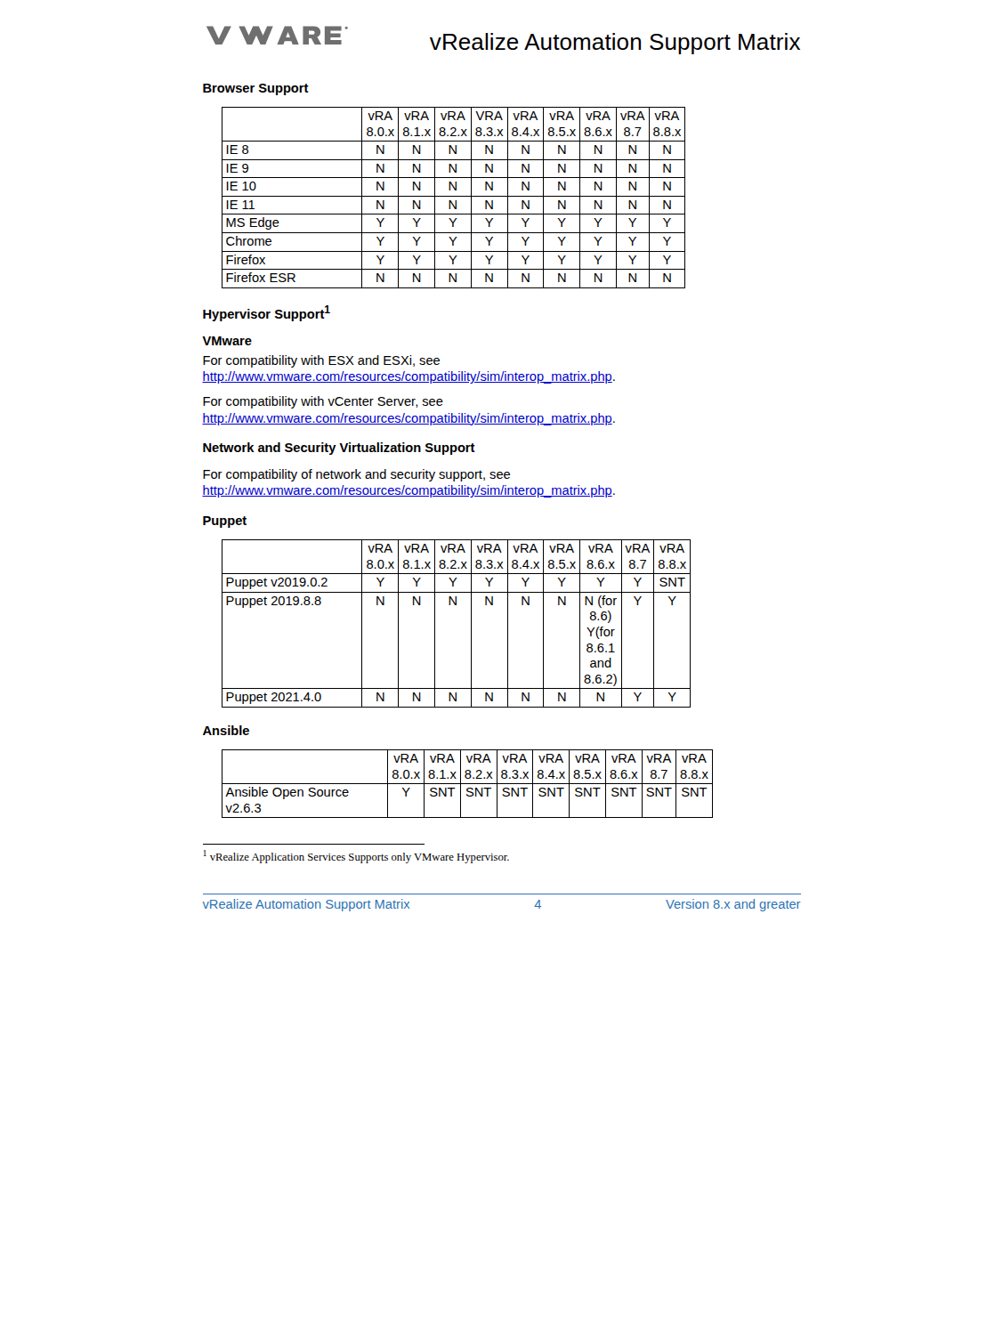vRealize Automation Support Matrix
Browser Support
| | vRA 8.0.x | vRA 8.1.x | vRA 8.2.x | VRA 8.3.x | vRA 8.4.x | vRA 8.5.x | vRA 8.6.x | vRA 8.7 | vRA 8.8.x |
| --- | --- | --- | --- | --- | --- | --- | --- | --- | --- |
| IE 8 | N | N | N | N | N | N | N | N | N |
| IE 9 | N | N | N | N | N | N | N | N | N |
| IE 10 | N | N | N | N | N | N | N | N | N |
| IE 11 | N | N | N | N | N | N | N | N | N |
| MS Edge | Y | Y | Y | Y | Y | Y | Y | Y | Y |
| Chrome | Y | Y | Y | Y | Y | Y | Y | Y | Y |
| Firefox | Y | Y | Y | Y | Y | Y | Y | Y | Y |
| Firefox ESR | N | N | N | N | N | N | N | N | N |
Hypervisor Support1
VMware
For compatibility with ESX and ESXi, see
http://www.vmware.com/resources/compatibility/sim/interop_matrix.php.
For compatibility with vCenter Server, see
http://www.vmware.com/resources/compatibility/sim/interop_matrix.php.
Network and Security Virtualization Support
For compatibility of network and security support, see
http://www.vmware.com/resources/compatibility/sim/interop_matrix.php.
Puppet
| | vRA 8.0.x | vRA 8.1.x | vRA 8.2.x | vRA 8.3.x | vRA 8.4.x | vRA 8.5.x | vRA 8.6.x | vRA 8.7 | vRA 8.8.x |
| --- | --- | --- | --- | --- | --- | --- | --- | --- | --- |
| Puppet v2019.0.2 | Y | Y | Y | Y | Y | Y | Y | Y | SNT |
| Puppet 2019.8.8 | N | N | N | N | N | N | N (for 8.6) Y(for 8.6.1 and 8.6.2) | Y | Y |
| Puppet 2021.4.0 | N | N | N | N | N | N | N | Y | Y |
Ansible
| | vRA 8.0.x | vRA 8.1.x | vRA 8.2.x | vRA 8.3.x | vRA 8.4.x | vRA 8.5.x | vRA 8.6.x | vRA 8.7 | vRA 8.8.x |
| --- | --- | --- | --- | --- | --- | --- | --- | --- | --- |
| Ansible Open Source v2.6.3 | Y | SNT | SNT | SNT | SNT | SNT | SNT | SNT | SNT |
1 vRealize Application Services Supports only VMware Hypervisor.
vRealize Automation Support Matrix
4
Version 8.x and greater